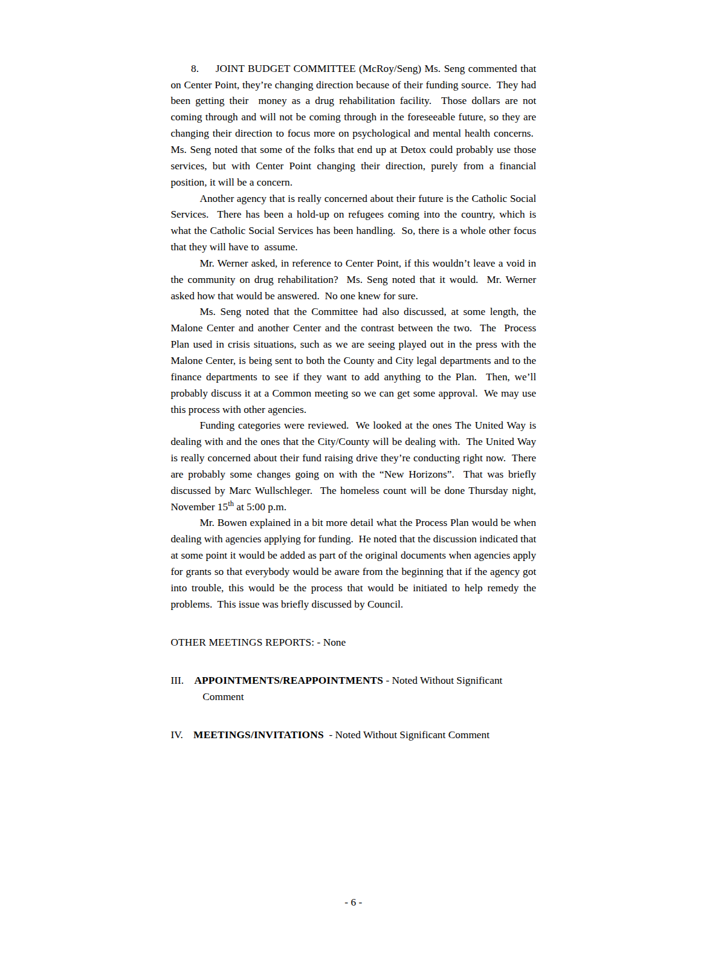8. JOINT BUDGET COMMITTEE (McRoy/Seng) Ms. Seng commented that on Center Point, they’re changing direction because of their funding source. They had been getting their money as a drug rehabilitation facility. Those dollars are not coming through and will not be coming through in the foreseeable future, so they are changing their direction to focus more on psychological and mental health concerns. Ms. Seng noted that some of the folks that end up at Detox could probably use those services, but with Center Point changing their direction, purely from a financial position, it will be a concern.
Another agency that is really concerned about their future is the Catholic Social Services. There has been a hold-up on refugees coming into the country, which is what the Catholic Social Services has been handling. So, there is a whole other focus that they will have to assume.
Mr. Werner asked, in reference to Center Point, if this wouldn’t leave a void in the community on drug rehabilitation? Ms. Seng noted that it would. Mr. Werner asked how that would be answered. No one knew for sure.
Ms. Seng noted that the Committee had also discussed, at some length, the Malone Center and another Center and the contrast between the two. The Process Plan used in crisis situations, such as we are seeing played out in the press with the Malone Center, is being sent to both the County and City legal departments and to the finance departments to see if they want to add anything to the Plan. Then, we’ll probably discuss it at a Common meeting so we can get some approval. We may use this process with other agencies.
Funding categories were reviewed. We looked at the ones The United Way is dealing with and the ones that the City/County will be dealing with. The United Way is really concerned about their fund raising drive they’re conducting right now. There are probably some changes going on with the “New Horizons”. That was briefly discussed by Marc Wullschleger. The homeless count will be done Thursday night, November 15th at 5:00 p.m.
Mr. Bowen explained in a bit more detail what the Process Plan would be when dealing with agencies applying for funding. He noted that the discussion indicated that at some point it would be added as part of the original documents when agencies apply for grants so that everybody would be aware from the beginning that if the agency got into trouble, this would be the process that would be initiated to help remedy the problems. This issue was briefly discussed by Council.
OTHER MEETINGS REPORTS: - None
III. APPOINTMENTS/REAPPOINTMENTS - Noted Without Significant Comment
IV. MEETINGS/INVITATIONS - Noted Without Significant Comment
- 6 -